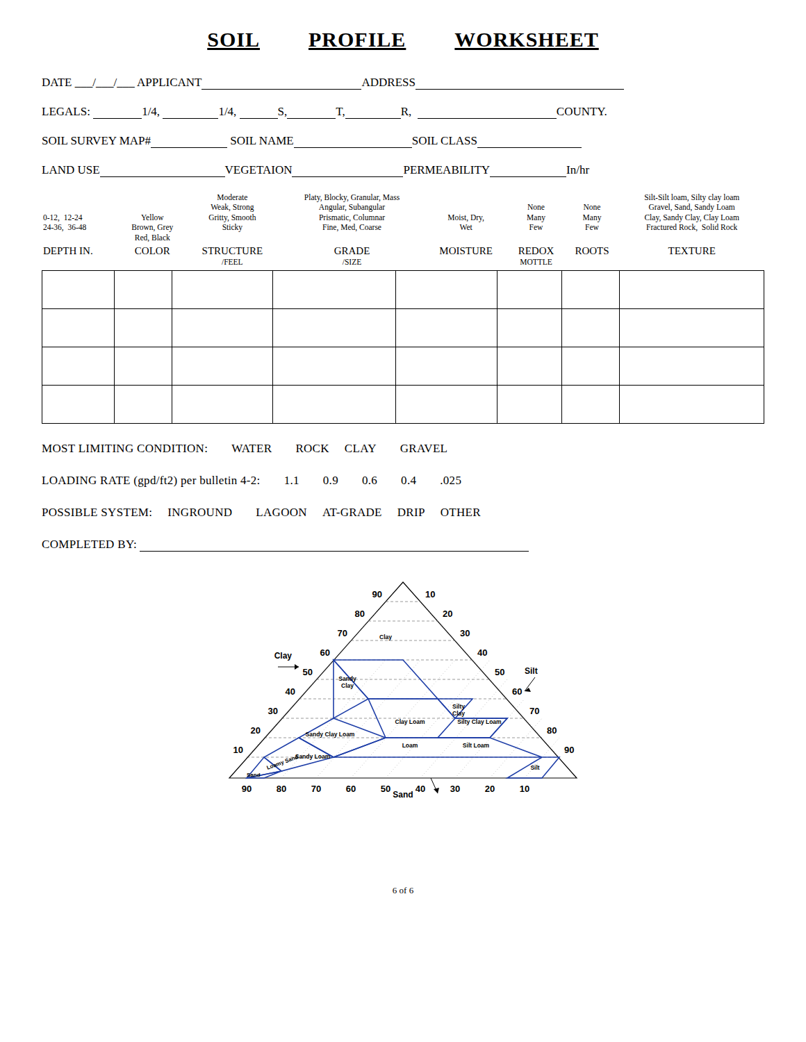SOIL PROFILE WORKSHEET
DATE ___/___/___ APPLICANT ADDRESS
LEGALS: 1/4, 1/4, S, T, R, COUNTY.
SOIL SURVEY MAP# SOIL NAME SOIL CLASS
LAND USE VEGETAION PERMEABILITY In/hr
| | | Moderate | Platy, Blocky, Granular, Mass | | | | Silt-Silt loam, Silty clay loam |
| | | Weak, Strong | Angular, Subangular | | None | None | Gravel, Sand, Sandy Loam |
| 0-12, 12-24 | Yellow | Gritty, Smooth | Prismatic, Columnar | Moist, Dry, | Many | Many | Clay, Sandy Clay, Clay Loam |
| 24-36, 36-48 | Brown, Grey | Sticky | Fine, Med, Coarse | Wet | Few | Few | Fractured Rock, Solid Rock |
| | Red, Black | | | | | | |
| DEPTH IN. | COLOR | STRUCTURE | GRADE | MOISTURE | REDOX | ROOTS | TEXTURE |
| | | /FEEL | /SIZE | | MOTTLE | | |
MOST LIMITING CONDITION: WATER ROCK CLAY GRAVEL
LOADING RATE (gpd/ft2) per bulletin 4-2: 1.1 0.9 0.6 0.4 .025
POSSIBLE SYSTEM: INGROUND LAGOON AT-GRADE DRIP OTHER
COMPLETED BY:
90 80 70 60 50 40 30 20 10 10 20 30 40 50 60 70 80 90 90 80 70 60 50 40 30 20 10 Clay Silt Sand Clay Sandy Clay Silty Clay Clay Loam Silty Clay Loam Sandy Clay Loam Loam Silt Loam Sandy Loam Silt Loamy Sand Sand
6 of 6